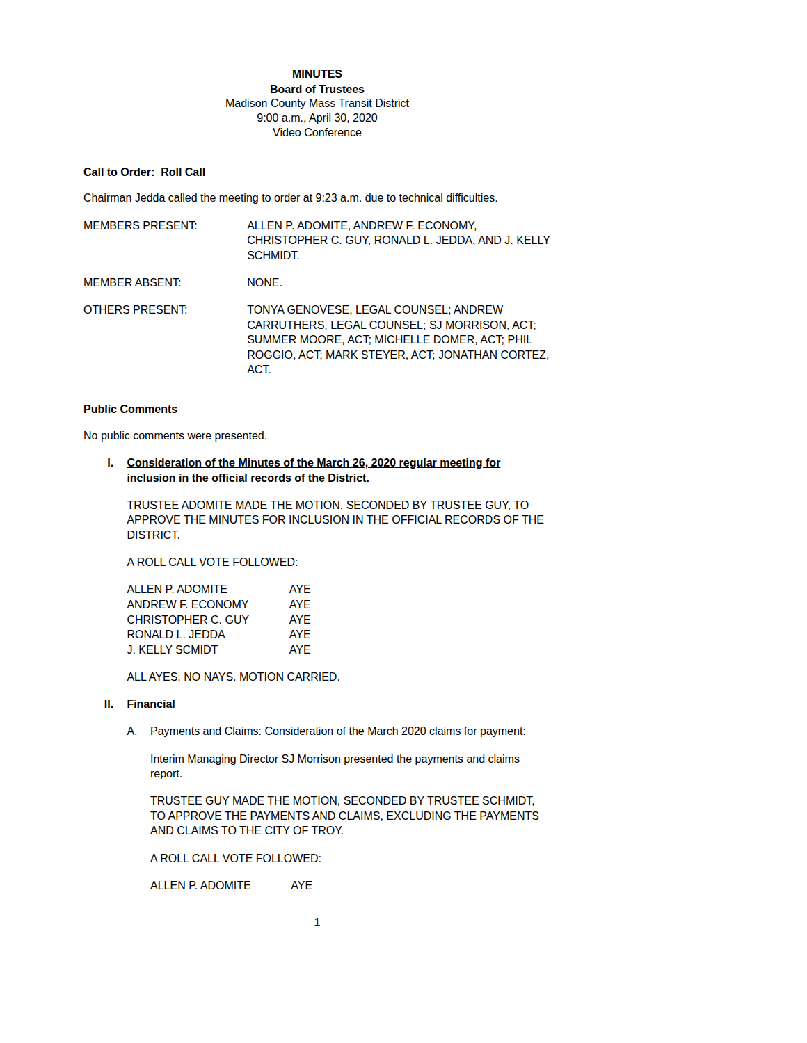MINUTES
Board of Trustees
Madison County Mass Transit District
9:00 a.m., April 30, 2020
Video Conference
Call to Order: Roll Call
Chairman Jedda called the meeting to order at 9:23 a.m. due to technical difficulties.
| MEMBERS PRESENT: | ALLEN P. ADOMITE, ANDREW F. ECONOMY, CHRISTOPHER C. GUY, RONALD L. JEDDA, AND J. KELLY SCHMIDT. |
| MEMBER ABSENT: | NONE. |
| OTHERS PRESENT: | TONYA GENOVESE, LEGAL COUNSEL; ANDREW CARRUTHERS, LEGAL COUNSEL; SJ MORRISON, ACT; SUMMER MOORE, ACT; MICHELLE DOMER, ACT; PHIL ROGGIO, ACT; MARK STEYER, ACT; JONATHAN CORTEZ, ACT. |
Public Comments
No public comments were presented.
I.
Consideration of the Minutes of the March 26, 2020 regular meeting for inclusion in the official records of the District.
TRUSTEE ADOMITE MADE THE MOTION, SECONDED BY TRUSTEE GUY, TO APPROVE THE MINUTES FOR INCLUSION IN THE OFFICIAL RECORDS OF THE DISTRICT.
A ROLL CALL VOTE FOLLOWED:
| ALLEN P. ADOMITE | AYE |
| ANDREW F. ECONOMY | AYE |
| CHRISTOPHER C. GUY | AYE |
| RONALD L. JEDDA | AYE |
| J. KELLY SCMIDT | AYE |
ALL AYES. NO NAYS. MOTION CARRIED.
II.
Financial
A.
Payments and Claims: Consideration of the March 2020 claims for payment:
Interim Managing Director SJ Morrison presented the payments and claims report.
TRUSTEE GUY MADE THE MOTION, SECONDED BY TRUSTEE SCHMIDT, TO APPROVE THE PAYMENTS AND CLAIMS, EXCLUDING THE PAYMENTS AND CLAIMS TO THE CITY OF TROY.
A ROLL CALL VOTE FOLLOWED:
| ALLEN P. ADOMITE | AYE |
1